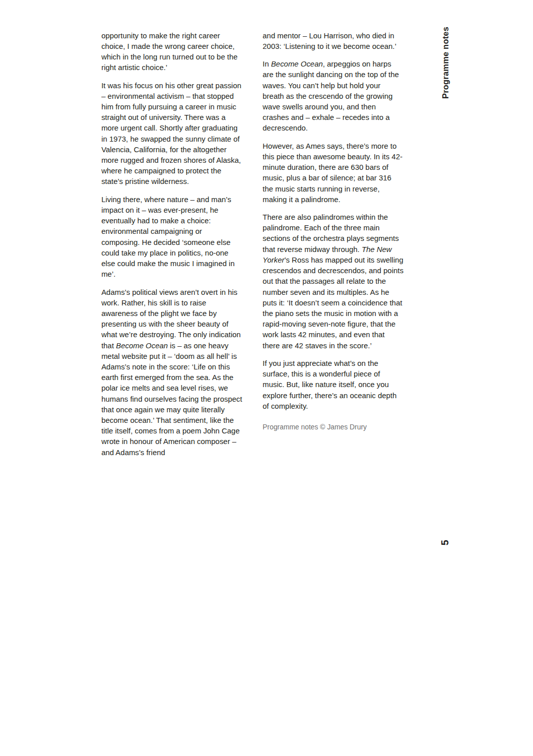Programme notes
opportunity to make the right career choice, I made the wrong career choice, which in the long run turned out to be the right artistic choice.’
It was his focus on his other great passion – environmental activism – that stopped him from fully pursuing a career in music straight out of university. There was a more urgent call. Shortly after graduating in 1973, he swapped the sunny climate of Valencia, California, for the altogether more rugged and frozen shores of Alaska, where he campaigned to protect the state’s pristine wilderness.
Living there, where nature – and man’s impact on it – was ever-present, he eventually had to make a choice: environmental campaigning or composing. He decided ‘someone else could take my place in politics, no-one else could make the music I imagined in me’.
Adams’s political views aren’t overt in his work. Rather, his skill is to raise awareness of the plight we face by presenting us with the sheer beauty of what we’re destroying. The only indication that Become Ocean is – as one heavy metal website put it – ‘doom as all hell’ is Adams’s note in the score: ‘Life on this earth first emerged from the sea. As the polar ice melts and sea level rises, we humans find ourselves facing the prospect that once again we may quite literally become ocean.’ That sentiment, like the title itself, comes from a poem John Cage wrote in honour of American composer – and Adams’s friend
and mentor – Lou Harrison, who died in 2003: ‘Listening to it we become ocean.’
In Become Ocean, arpeggios on harps are the sunlight dancing on the top of the waves. You can’t help but hold your breath as the crescendo of the growing wave swells around you, and then crashes and – exhale – recedes into a decrescendo.
However, as Ames says, there’s more to this piece than awesome beauty. In its 42-minute duration, there are 630 bars of music, plus a bar of silence; at bar 316 the music starts running in reverse, making it a palindrome.
There are also palindromes within the palindrome. Each of the three main sections of the orchestra plays segments that reverse midway through. The New Yorker’s Ross has mapped out its swelling crescendos and decrescendos, and points out that the passages all relate to the number seven and its multiples. As he puts it: ‘It doesn’t seem a coincidence that the piano sets the music in motion with a rapid-moving seven-note figure, that the work lasts 42 minutes, and even that there are 42 staves in the score.’
If you just appreciate what’s on the surface, this is a wonderful piece of music. But, like nature itself, once you explore further, there’s an oceanic depth of complexity.
Programme notes © James Drury
5